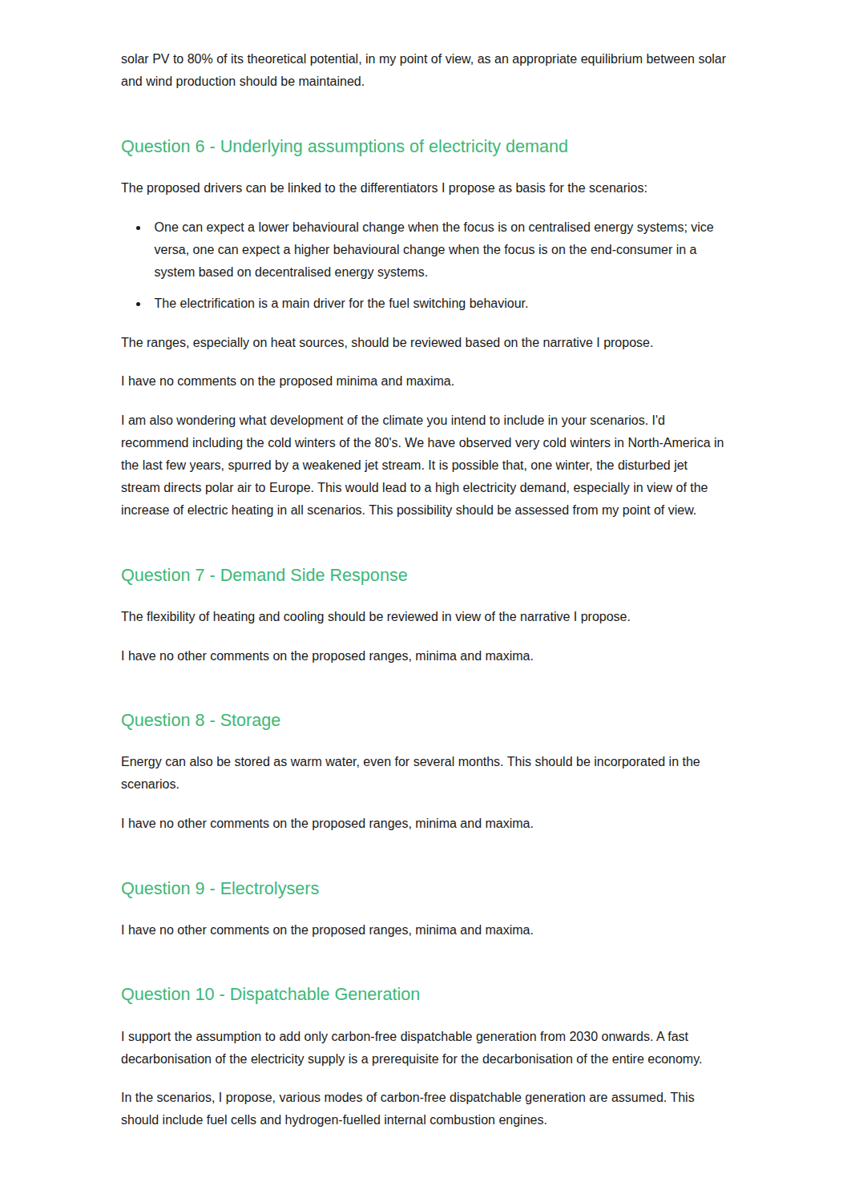solar PV to 80% of its theoretical potential, in my point of view, as an appropriate equilibrium between solar and wind production should be maintained.
Question 6 - Underlying assumptions of electricity demand
The proposed drivers can be linked to the differentiators I propose as basis for the scenarios:
One can expect a lower behavioural change when the focus is on centralised energy systems; vice versa, one can expect a higher behavioural change when the focus is on the end-consumer in a system based on decentralised energy systems.
The electrification is a main driver for the fuel switching behaviour.
The ranges, especially on heat sources, should be reviewed based on the narrative I propose.
I have no comments on the proposed minima and maxima.
I am also wondering what development of the climate you intend to include in your scenarios. I'd recommend including the cold winters of the 80's. We have observed very cold winters in North-America in the last few years, spurred by a weakened jet stream. It is possible that, one winter, the disturbed jet stream directs polar air to Europe. This would lead to a high electricity demand, especially in view of the increase of electric heating in all scenarios. This possibility should be assessed from my point of view.
Question 7 - Demand Side Response
The flexibility of heating and cooling should be reviewed in view of the narrative I propose.
I have no other comments on the proposed ranges, minima and maxima.
Question 8 - Storage
Energy can also be stored as warm water, even for several months. This should be incorporated in the scenarios.
I have no other comments on the proposed ranges, minima and maxima.
Question 9 - Electrolysers
I have no other comments on the proposed ranges, minima and maxima.
Question 10 - Dispatchable Generation
I support the assumption to add only carbon-free dispatchable generation from 2030 onwards. A fast decarbonisation of the electricity supply is a prerequisite for the decarbonisation of the entire economy.
In the scenarios, I propose, various modes of carbon-free dispatchable generation are assumed. This should include fuel cells and hydrogen-fuelled internal combustion engines.